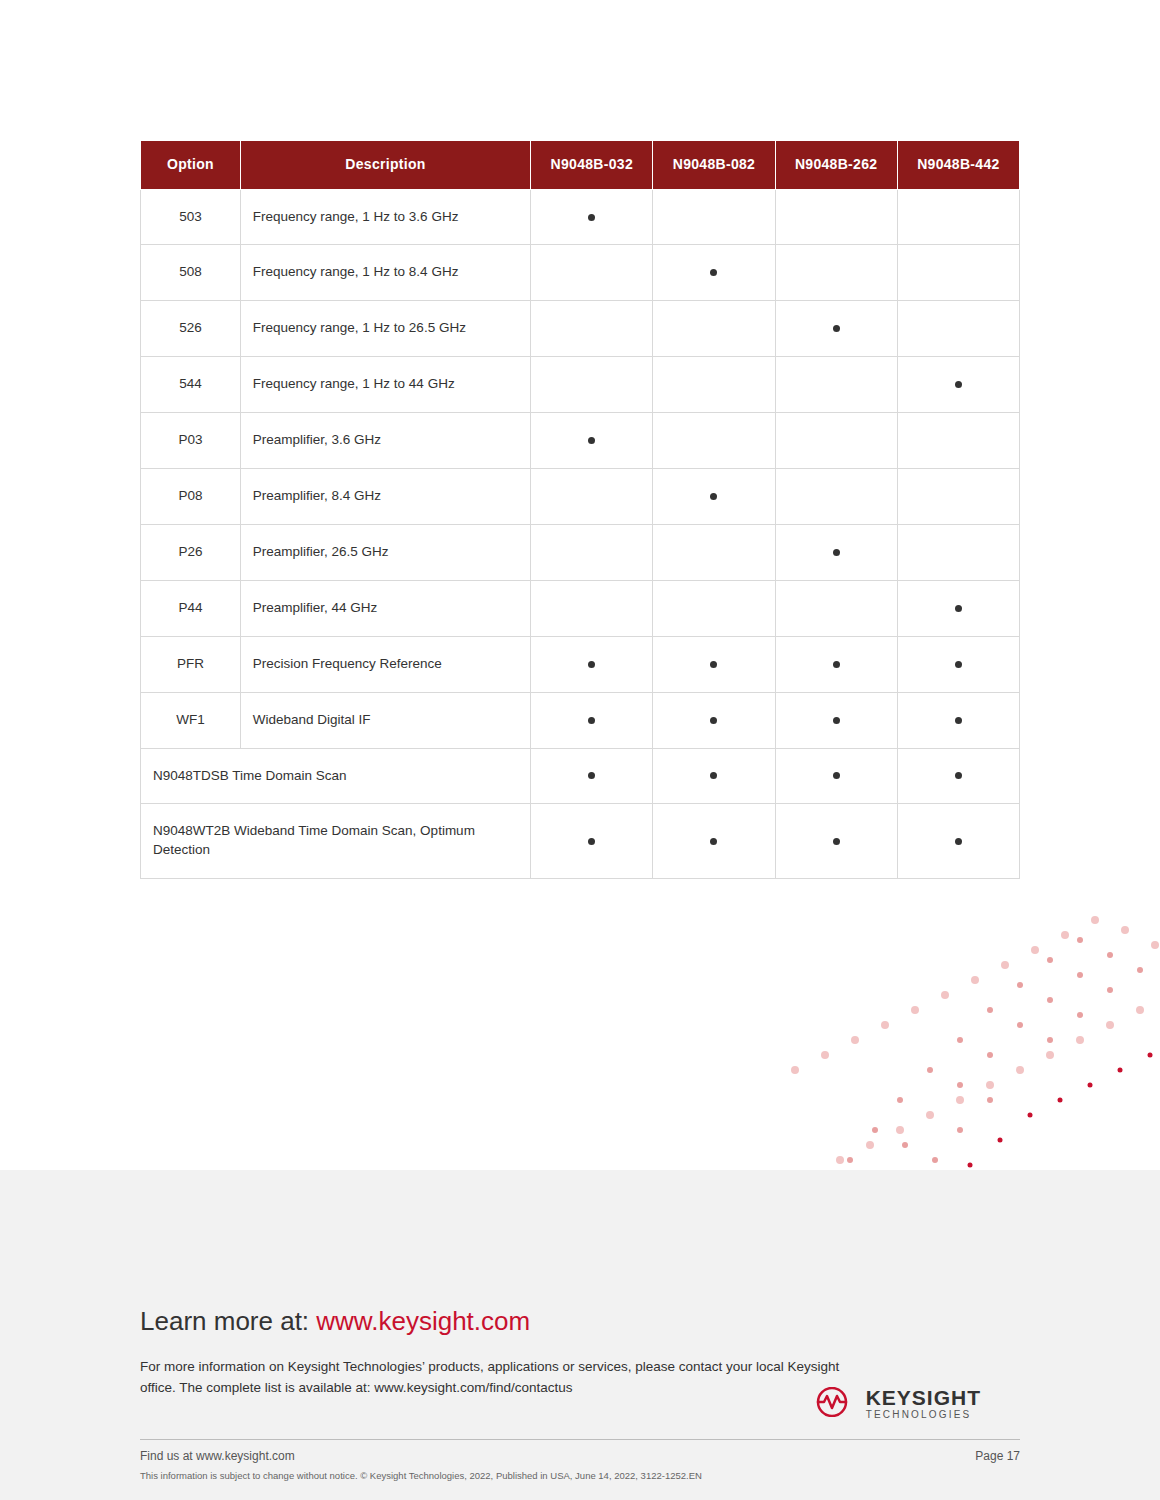| Option | Description | N9048B-032 | N9048B-082 | N9048B-262 | N9048B-442 |
| --- | --- | --- | --- | --- | --- |
| 503 | Frequency range, 1 Hz to 3.6 GHz | | | | |
| 508 | Frequency range, 1 Hz to 8.4 GHz | | | | |
| 526 | Frequency range, 1 Hz to 26.5 GHz | | | | |
| 544 | Frequency range, 1 Hz to 44 GHz | | | | |
| P03 | Preamplifier, 3.6 GHz | | | | |
| P08 | Preamplifier, 8.4 GHz | | | | |
| P26 | Preamplifier, 26.5 GHz | | | | |
| P44 | Preamplifier, 44 GHz | | | | |
| PFR | Precision Frequency Reference | | | | |
| WF1 | Wideband Digital IF | | | | |
| N9048TDSB Time Domain Scan | | | | |
| N9048WT2B Wideband Time Domain Scan, Optimum Detection | | | | |
Learn more at: www.keysight.com
For more information on Keysight Technologies’ products, applications or services, please contact your local Keysight office. The complete list is available at: www.keysight.com/find/contactus
KEYSIGHT
TECHNOLOGIES
Find us at www.keysight.com Page 17
This information is subject to change without notice. © Keysight Technologies, 2022, Published in USA, June 14, 2022, 3122-1252.EN